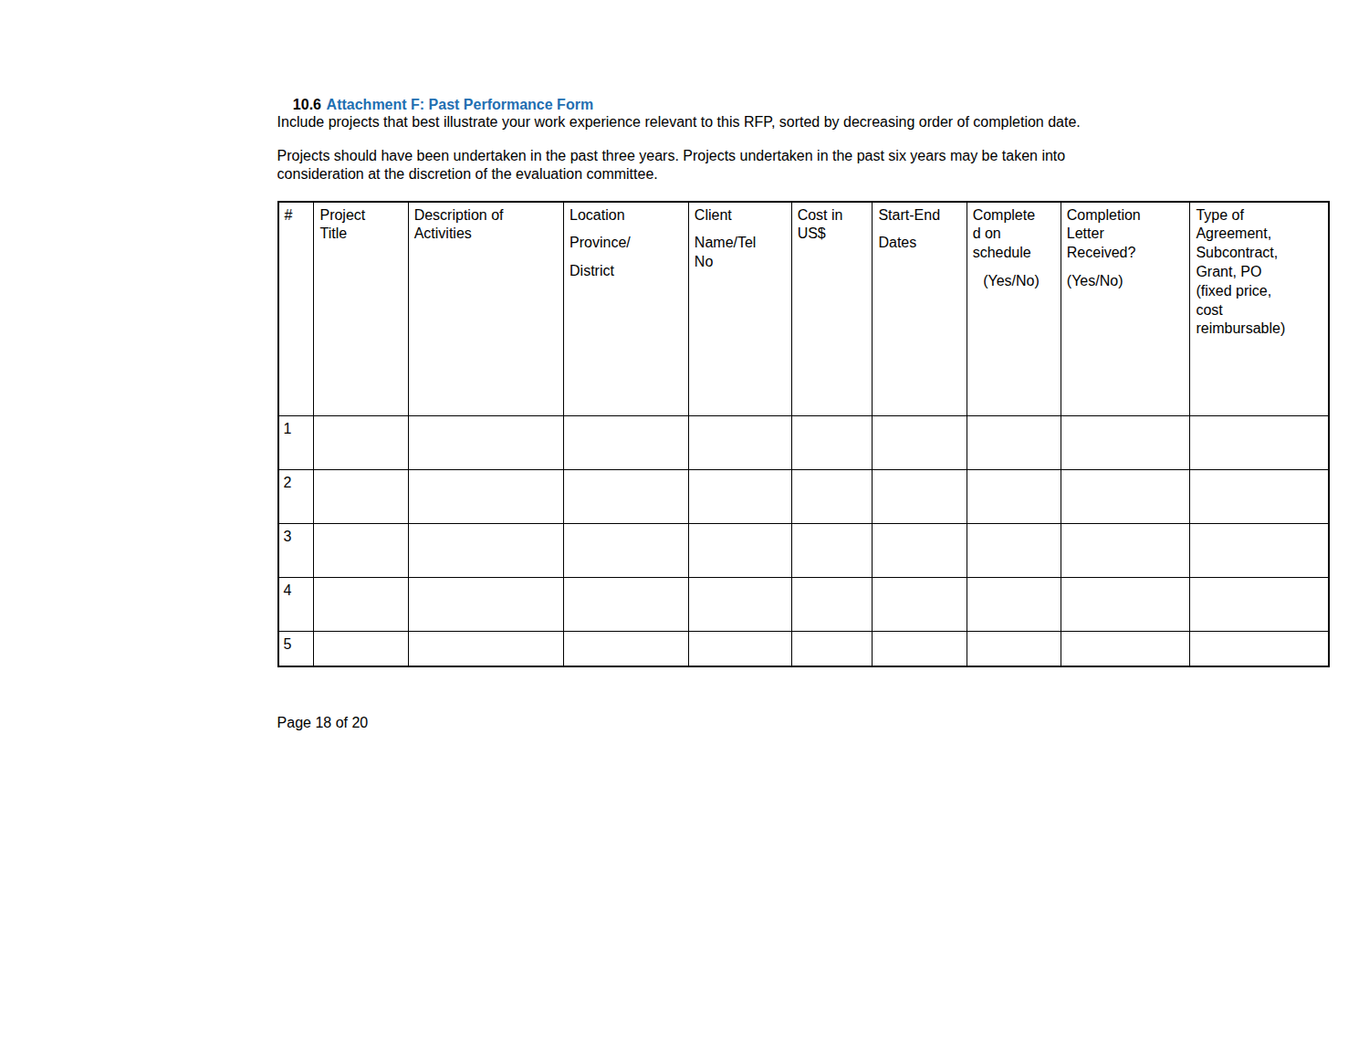10.6 Attachment F: Past Performance Form
Include projects that best illustrate your work experience relevant to this RFP, sorted by decreasing order of completion date.
Projects should have been undertaken in the past three years. Projects undertaken in the past six years may be taken into consideration at the discretion of the evaluation committee.
| # | Project Title | Description of Activities | Location Province/ District | Client Name/Tel No | Cost in US$ | Start-End Dates | Complete d on schedule (Yes/No) | Completion Letter Received? (Yes/No) | Type of Agreement, Subcontract, Grant, PO (fixed price, cost reimbursable) |
| --- | --- | --- | --- | --- | --- | --- | --- | --- | --- |
| 1 | | | | | | | | | |
| 2 | | | | | | | | | |
| 3 | | | | | | | | | |
| 4 | | | | | | | | | |
| 5 | | | | | | | | | |
Page 18 of 20